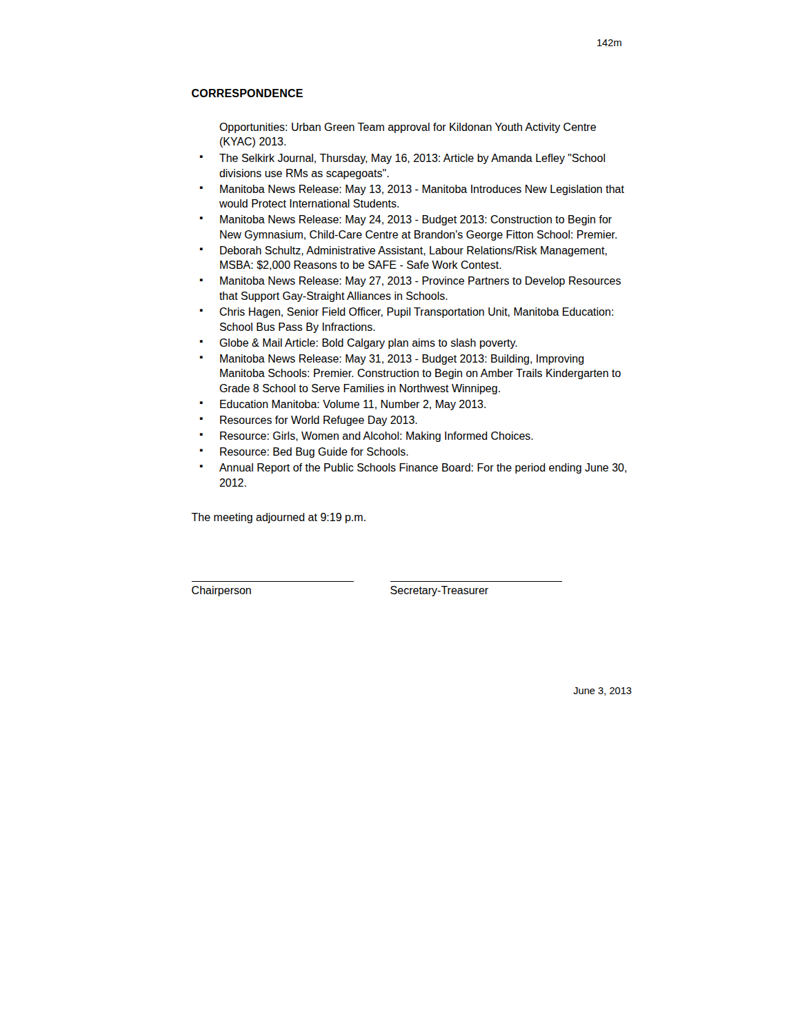142m
CORRESPONDENCE
Opportunities: Urban Green Team approval for Kildonan Youth Activity Centre (KYAC) 2013.
The Selkirk Journal, Thursday, May 16, 2013: Article by Amanda Lefley "School divisions use RMs as scapegoats".
Manitoba News Release: May 13, 2013 - Manitoba Introduces New Legislation that would Protect International Students.
Manitoba News Release: May 24, 2013 - Budget 2013: Construction to Begin for New Gymnasium, Child-Care Centre at Brandon's George Fitton School: Premier.
Deborah Schultz, Administrative Assistant, Labour Relations/Risk Management, MSBA: $2,000 Reasons to be SAFE - Safe Work Contest.
Manitoba News Release: May 27, 2013 - Province Partners to Develop Resources that Support Gay-Straight Alliances in Schools.
Chris Hagen, Senior Field Officer, Pupil Transportation Unit, Manitoba Education: School Bus Pass By Infractions.
Globe & Mail Article: Bold Calgary plan aims to slash poverty.
Manitoba News Release: May 31, 2013 - Budget 2013: Building, Improving Manitoba Schools: Premier. Construction to Begin on Amber Trails Kindergarten to Grade 8 School to Serve Families in Northwest Winnipeg.
Education Manitoba: Volume 11, Number 2, May 2013.
Resources for World Refugee Day 2013.
Resource: Girls, Women and Alcohol: Making Informed Choices.
Resource: Bed Bug Guide for Schools.
Annual Report of the Public Schools Finance Board: For the period ending June 30, 2012.
The meeting adjourned at 9:19 p.m.
Chairperson
Secretary-Treasurer
June 3, 2013